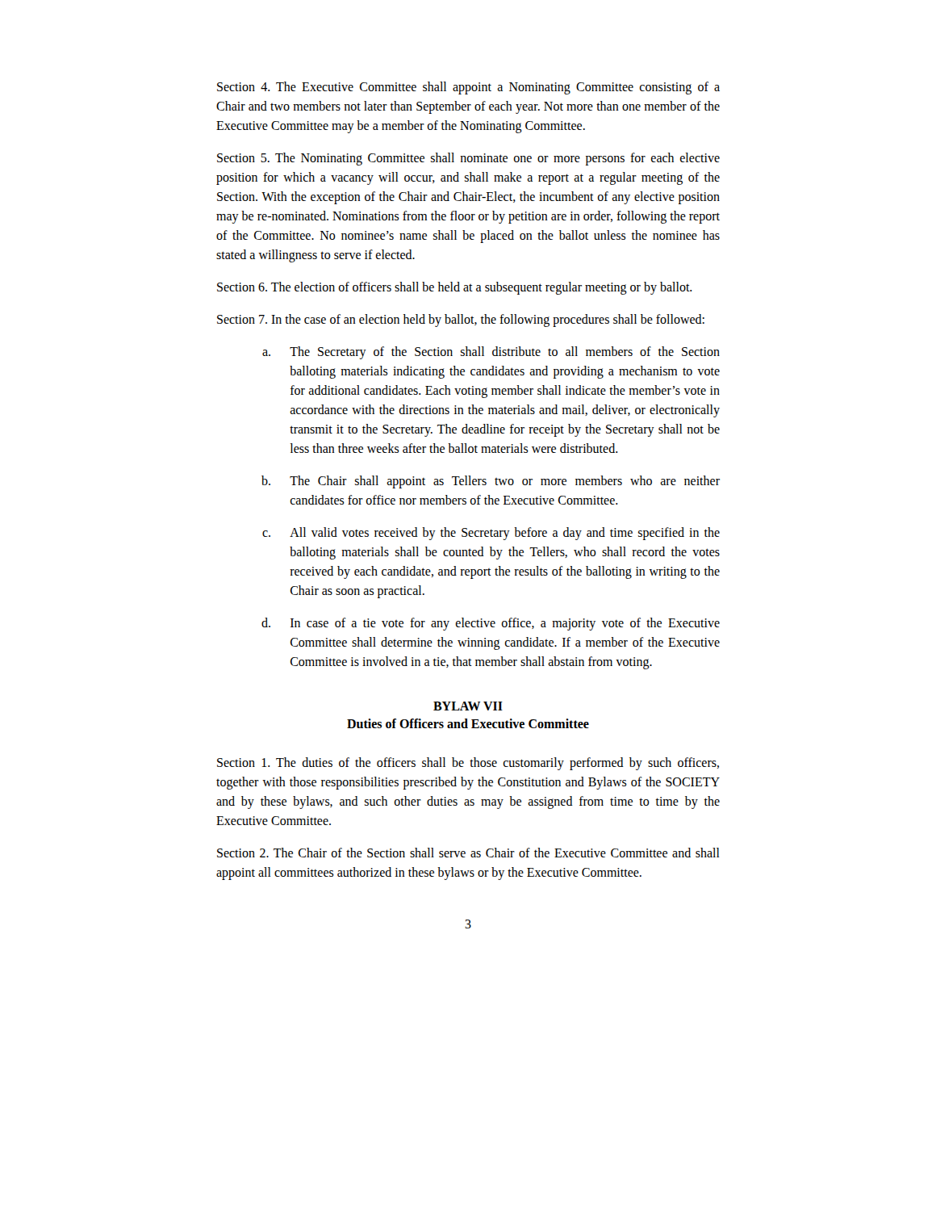Section 4. The Executive Committee shall appoint a Nominating Committee consisting of a Chair and two members not later than September of each year. Not more than one member of the Executive Committee may be a member of the Nominating Committee.
Section 5. The Nominating Committee shall nominate one or more persons for each elective position for which a vacancy will occur, and shall make a report at a regular meeting of the Section. With the exception of the Chair and Chair-Elect, the incumbent of any elective position may be re-nominated. Nominations from the floor or by petition are in order, following the report of the Committee. No nominee’s name shall be placed on the ballot unless the nominee has stated a willingness to serve if elected.
Section 6. The election of officers shall be held at a subsequent regular meeting or by ballot.
Section 7. In the case of an election held by ballot, the following procedures shall be followed:
The Secretary of the Section shall distribute to all members of the Section balloting materials indicating the candidates and providing a mechanism to vote for additional candidates. Each voting member shall indicate the member’s vote in accordance with the directions in the materials and mail, deliver, or electronically transmit it to the Secretary. The deadline for receipt by the Secretary shall not be less than three weeks after the ballot materials were distributed.
The Chair shall appoint as Tellers two or more members who are neither candidates for office nor members of the Executive Committee.
All valid votes received by the Secretary before a day and time specified in the balloting materials shall be counted by the Tellers, who shall record the votes received by each candidate, and report the results of the balloting in writing to the Chair as soon as practical.
In case of a tie vote for any elective office, a majority vote of the Executive Committee shall determine the winning candidate. If a member of the Executive Committee is involved in a tie, that member shall abstain from voting.
BYLAW VIIDuties of Officers and Executive Committee
Section 1. The duties of the officers shall be those customarily performed by such officers, together with those responsibilities prescribed by the Constitution and Bylaws of the SOCIETY and by these bylaws, and such other duties as may be assigned from time to time by the Executive Committee.
Section 2. The Chair of the Section shall serve as Chair of the Executive Committee and shall appoint all committees authorized in these bylaws or by the Executive Committee.
3